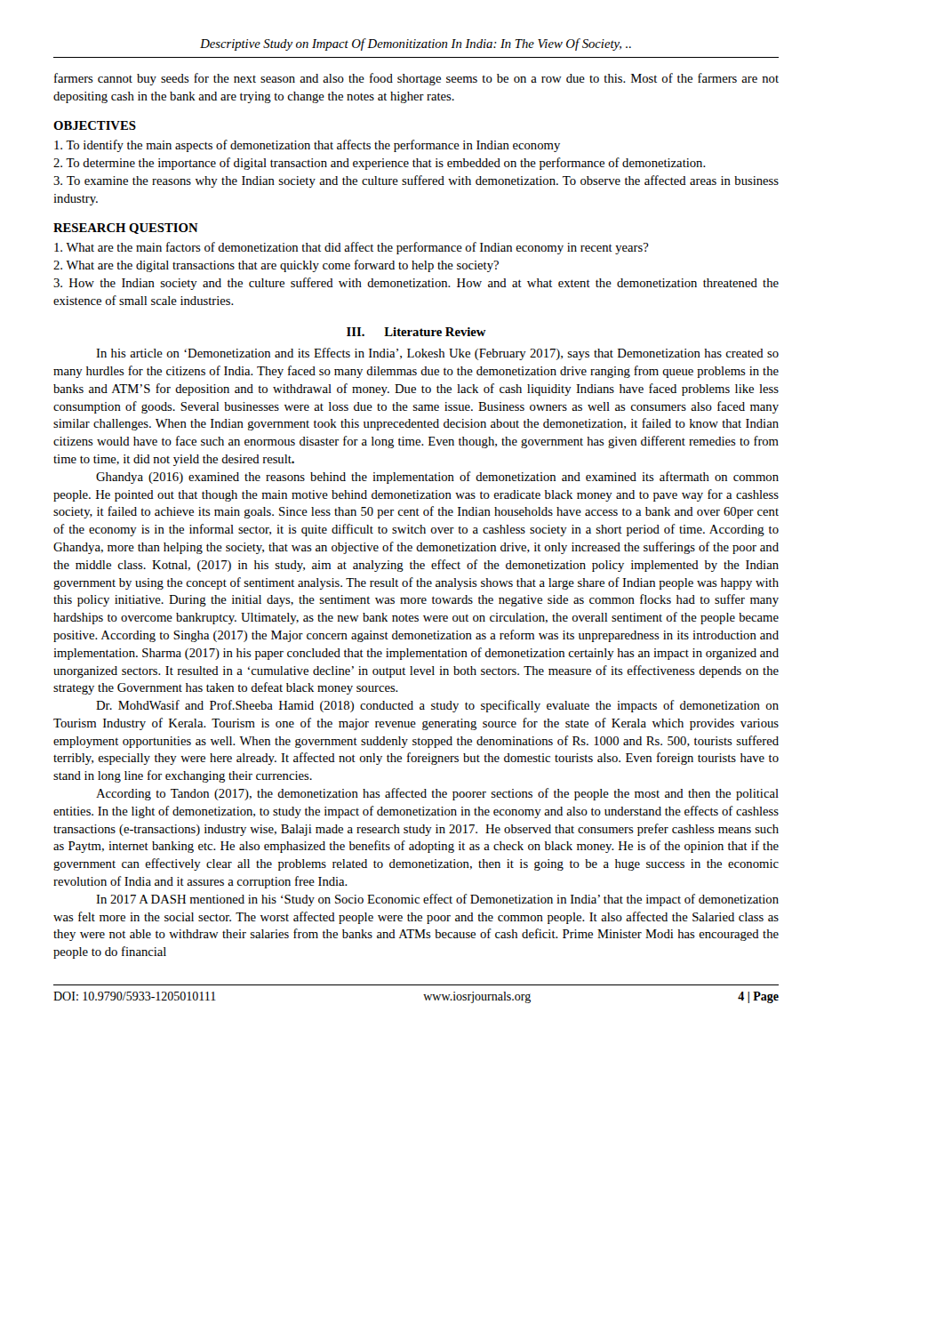Descriptive Study on Impact Of Demonitization In India: In The View Of Society, ..
farmers cannot buy seeds for the next season and also the food shortage seems to be on a row due to this. Most of the farmers are not depositing cash in the bank and are trying to change the notes at higher rates.
OBJECTIVES
1. To identify the main aspects of demonetization that affects the performance in Indian economy
2. To determine the importance of digital transaction and experience that is embedded on the performance of demonetization.
3. To examine the reasons why the Indian society and the culture suffered with demonetization. To observe the affected areas in business industry.
RESEARCH QUESTION
1. What are the main factors of demonetization that did affect the performance of Indian economy in recent years?
2. What are the digital transactions that are quickly come forward to help the society?
3. How the Indian society and the culture suffered with demonetization. How and at what extent the demonetization threatened the existence of small scale industries.
III. Literature Review
In his article on ‘Demonetization and its Effects in India’, Lokesh Uke (February 2017), says that Demonetization has created so many hurdles for the citizens of India. They faced so many dilemmas due to the demonetization drive ranging from queue problems in the banks and ATM’S for deposition and to withdrawal of money. Due to the lack of cash liquidity Indians have faced problems like less consumption of goods. Several businesses were at loss due to the same issue. Business owners as well as consumers also faced many similar challenges. When the Indian government took this unprecedented decision about the demonetization, it failed to know that Indian citizens would have to face such an enormous disaster for a long time. Even though, the government has given different remedies to from time to time, it did not yield the desired result.
Ghandya (2016) examined the reasons behind the implementation of demonetization and examined its aftermath on common people. He pointed out that though the main motive behind demonetization was to eradicate black money and to pave way for a cashless society, it failed to achieve its main goals. Since less than 50 per cent of the Indian households have access to a bank and over 60per cent of the economy is in the informal sector, it is quite difficult to switch over to a cashless society in a short period of time. According to Ghandya, more than helping the society, that was an objective of the demonetization drive, it only increased the sufferings of the poor and the middle class. Kotnal, (2017) in his study, aim at analyzing the effect of the demonetization policy implemented by the Indian government by using the concept of sentiment analysis. The result of the analysis shows that a large share of Indian people was happy with this policy initiative. During the initial days, the sentiment was more towards the negative side as common flocks had to suffer many hardships to overcome bankruptcy. Ultimately, as the new bank notes were out on circulation, the overall sentiment of the people became positive. According to Singha (2017) the Major concern against demonetization as a reform was its unpreparedness in its introduction and implementation. Sharma (2017) in his paper concluded that the implementation of demonetization certainly has an impact in organized and unorganized sectors. It resulted in a ‘cumulative decline’ in output level in both sectors. The measure of its effectiveness depends on the strategy the Government has taken to defeat black money sources.
Dr. MohdWasif and Prof.Sheeba Hamid (2018) conducted a study to specifically evaluate the impacts of demonetization on Tourism Industry of Kerala. Tourism is one of the major revenue generating source for the state of Kerala which provides various employment opportunities as well. When the government suddenly stopped the denominations of Rs. 1000 and Rs. 500, tourists suffered terribly, especially they were here already. It affected not only the foreigners but the domestic tourists also. Even foreign tourists have to stand in long line for exchanging their currencies.
According to Tandon (2017), the demonetization has affected the poorer sections of the people the most and then the political entities. In the light of demonetization, to study the impact of demonetization in the economy and also to understand the effects of cashless transactions (e-transactions) industry wise, Balaji made a research study in 2017. He observed that consumers prefer cashless means such as Paytm, internet banking etc. He also emphasized the benefits of adopting it as a check on black money. He is of the opinion that if the government can effectively clear all the problems related to demonetization, then it is going to be a huge success in the economic revolution of India and it assures a corruption free India.
In 2017 A DASH mentioned in his ‘Study on Socio Economic effect of Demonetization in India’ that the impact of demonetization was felt more in the social sector. The worst affected people were the poor and the common people. It also affected the Salaried class as they were not able to withdraw their salaries from the banks and ATMs because of cash deficit. Prime Minister Modi has encouraged the people to do financial
DOI: 10.9790/5933-1205010111
www.iosrjournals.org
4 | Page